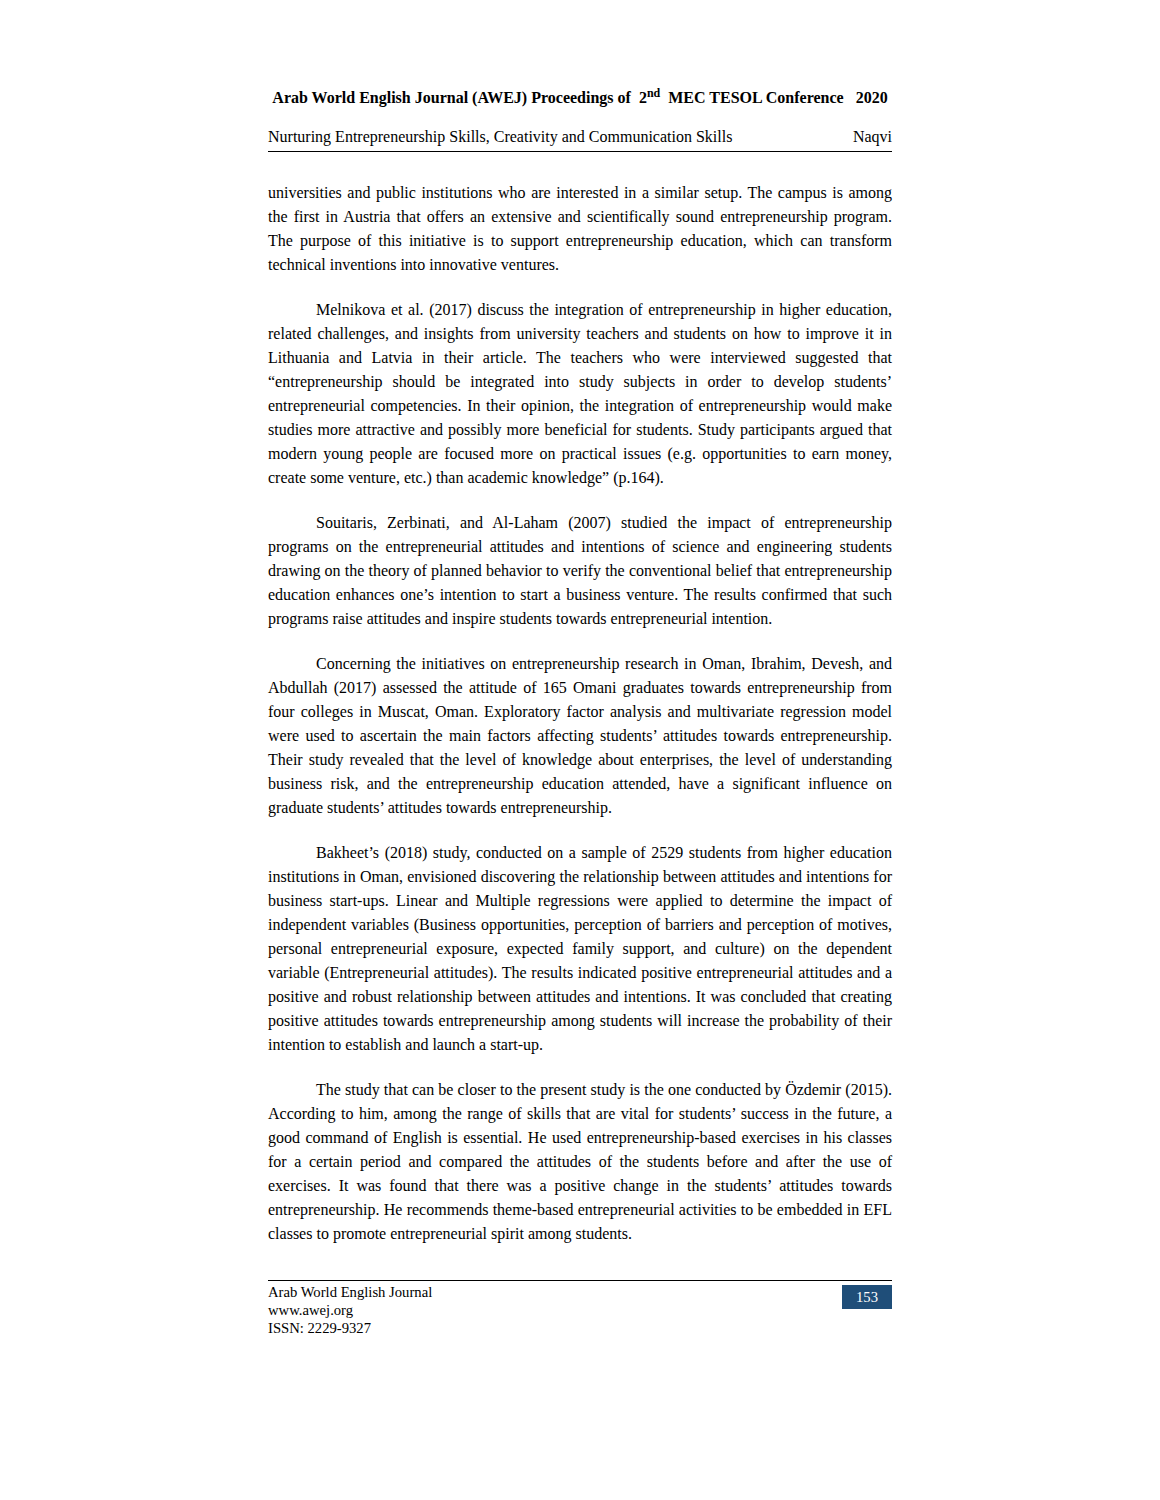Arab World English Journal (AWEJ) Proceedings of 2nd MEC TESOL Conference 2020
Nurturing Entrepreneurship Skills, Creativity and Communication Skills Naqvi
universities and public institutions who are interested in a similar setup. The campus is among the first in Austria that offers an extensive and scientifically sound entrepreneurship program. The purpose of this initiative is to support entrepreneurship education, which can transform technical inventions into innovative ventures.
Melnikova et al. (2017) discuss the integration of entrepreneurship in higher education, related challenges, and insights from university teachers and students on how to improve it in Lithuania and Latvia in their article. The teachers who were interviewed suggested that “entrepreneurship should be integrated into study subjects in order to develop students’ entrepreneurial competencies. In their opinion, the integration of entrepreneurship would make studies more attractive and possibly more beneficial for students. Study participants argued that modern young people are focused more on practical issues (e.g. opportunities to earn money, create some venture, etc.) than academic knowledge” (p.164).
Souitaris, Zerbinati, and Al-Laham (2007) studied the impact of entrepreneurship programs on the entrepreneurial attitudes and intentions of science and engineering students drawing on the theory of planned behavior to verify the conventional belief that entrepreneurship education enhances one’s intention to start a business venture. The results confirmed that such programs raise attitudes and inspire students towards entrepreneurial intention.
Concerning the initiatives on entrepreneurship research in Oman, Ibrahim, Devesh, and Abdullah (2017) assessed the attitude of 165 Omani graduates towards entrepreneurship from four colleges in Muscat, Oman. Exploratory factor analysis and multivariate regression model were used to ascertain the main factors affecting students’ attitudes towards entrepreneurship. Their study revealed that the level of knowledge about enterprises, the level of understanding business risk, and the entrepreneurship education attended, have a significant influence on graduate students’ attitudes towards entrepreneurship.
Bakheet’s (2018) study, conducted on a sample of 2529 students from higher education institutions in Oman, envisioned discovering the relationship between attitudes and intentions for business start-ups. Linear and Multiple regressions were applied to determine the impact of independent variables (Business opportunities, perception of barriers and perception of motives, personal entrepreneurial exposure, expected family support, and culture) on the dependent variable (Entrepreneurial attitudes). The results indicated positive entrepreneurial attitudes and a positive and robust relationship between attitudes and intentions. It was concluded that creating positive attitudes towards entrepreneurship among students will increase the probability of their intention to establish and launch a start-up.
The study that can be closer to the present study is the one conducted by Özdemir (2015). According to him, among the range of skills that are vital for students’ success in the future, a good command of English is essential. He used entrepreneurship-based exercises in his classes for a certain period and compared the attitudes of the students before and after the use of exercises. It was found that there was a positive change in the students’ attitudes towards entrepreneurship. He recommends theme-based entrepreneurial activities to be embedded in EFL classes to promote entrepreneurial spirit among students.
Arab World English Journal
www.awej.org
ISSN: 2229-9327
153